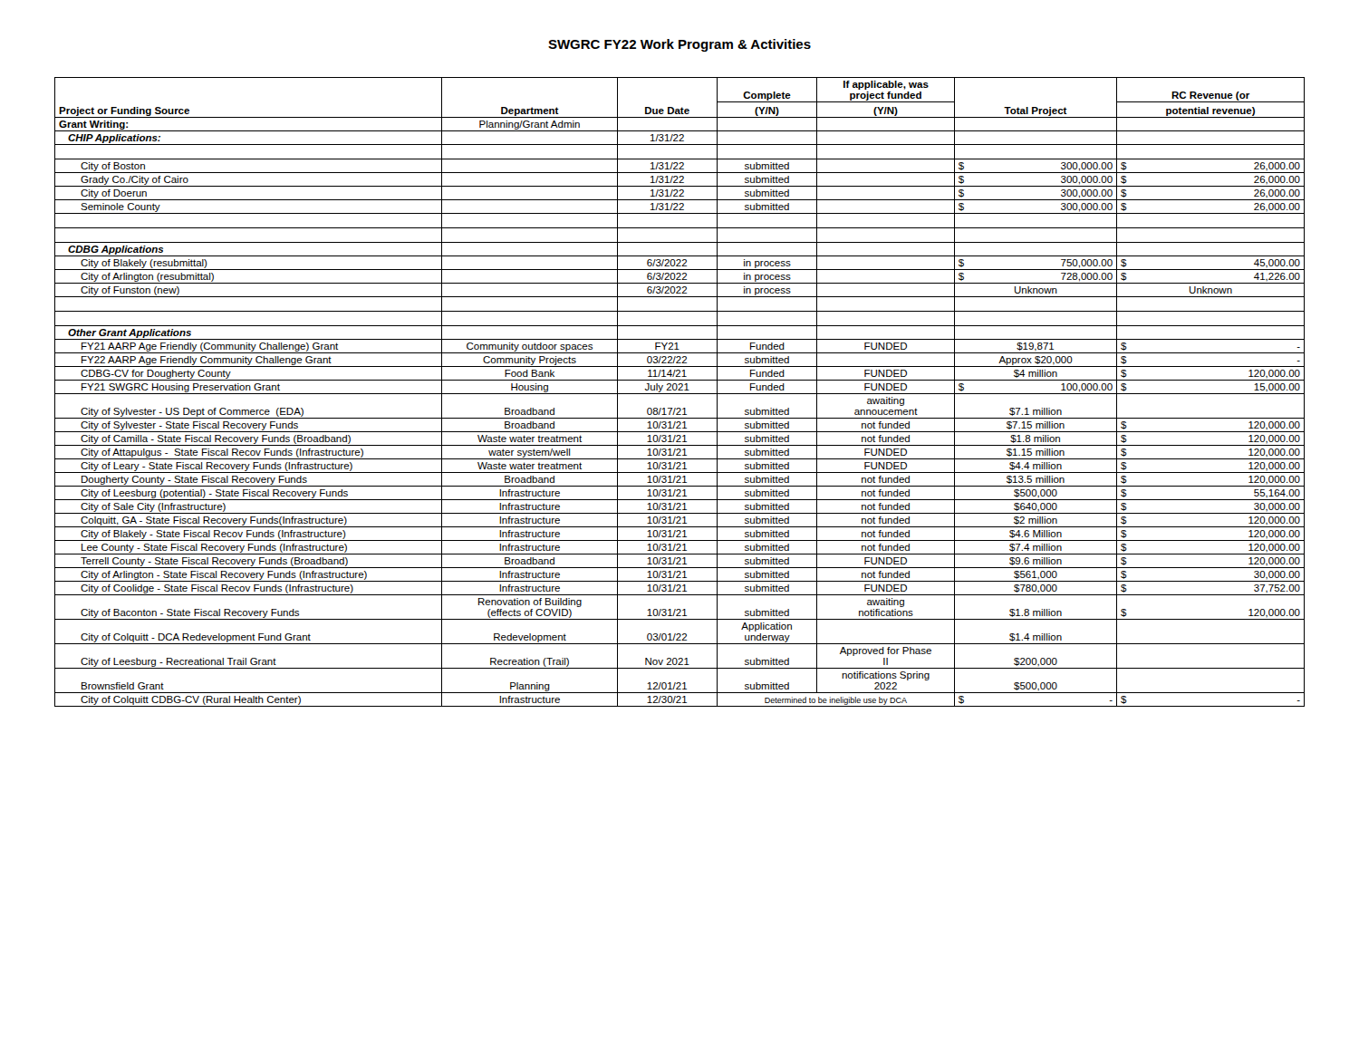SWGRC FY22 Work Program & Activities
| Project or Funding Source | Department | Due Date | Complete | If applicable, was project funded | Total Project | RC Revenue (or |
| --- | --- | --- | --- | --- | --- | --- |
| (Y/N) | (Y/N) | potential revenue) |
| Grant Writing: | Planning/Grant Admin | | | | | |
| CHIP Applications: | | 1/31/22 | | | | |
| City of Boston | | 1/31/22 | submitted | | $ 300,000.00 | $ 26,000.00 |
| Grady Co./City of Cairo | | 1/31/22 | submitted | | $ 300,000.00 | $ 26,000.00 |
| City of Doerun | | 1/31/22 | submitted | | $ 300,000.00 | $ 26,000.00 |
| Seminole County | | 1/31/22 | submitted | | $ 300,000.00 | $ 26,000.00 |
| CDBG Applications | | | | | | |
| City of Blakely (resubmittal) | | 6/3/2022 | in process | | $ 750,000.00 | $ 45,000.00 |
| City of Arlington (resubmittal) | | 6/3/2022 | in process | | $ 728,000.00 | $ 41,226.00 |
| City of Funston (new) | | 6/3/2022 | in process | | Unknown | Unknown |
| Other Grant Applications | | | | | | |
| FY21 AARP Age Friendly (Community Challenge) Grant | Community outdoor spaces | FY21 | Funded | FUNDED | $19,871 | $ - |
| FY22 AARP Age Friendly Community Challenge Grant | Community Projects | 03/22/22 | submitted | | Approx $20,000 | $ - |
| CDBG-CV for Dougherty County | Food Bank | 11/14/21 | Funded | FUNDED | $4 million | $ 120,000.00 |
| FY21 SWGRC Housing Preservation Grant | Housing | July 2021 | Funded | FUNDED | $ 100,000.00 | $ 15,000.00 |
| City of Sylvester - US Dept of Commerce (EDA) | Broadband | 08/17/21 | submitted | awaiting annoucement | $7.1 million | |
| City of Sylvester - State Fiscal Recovery Funds | Broadband | 10/31/21 | submitted | not funded | $7.15 million | $ 120,000.00 |
| City of Camilla - State Fiscal Recovery Funds (Broadband) | Waste water treatment | 10/31/21 | submitted | not funded | $1.8 milion | $ 120,000.00 |
| City of Attapulgus - State Fiscal Recov Funds (Infrastructure) | water system/well | 10/31/21 | submitted | FUNDED | $1.15 million | $ 120,000.00 |
| City of Leary - State Fiscal Recovery Funds (Infrastructure) | Waste water treatment | 10/31/21 | submitted | FUNDED | $4.4 million | $ 120,000.00 |
| Dougherty County - State Fiscal Recovery Funds | Broadband | 10/31/21 | submitted | not funded | $13.5 million | $ 120,000.00 |
| City of Leesburg (potential) - State Fiscal Recovery Funds | Infrastructure | 10/31/21 | submitted | not funded | $500,000 | $ 55,164.00 |
| City of Sale City (Infrastructure) | Infrastructure | 10/31/21 | submitted | not funded | $640,000 | $ 30,000.00 |
| Colquitt, GA - State Fiscal Recovery Funds(Infrastructure) | Infrastructure | 10/31/21 | submitted | not funded | $2 million | $ 120,000.00 |
| City of Blakely - State Fiscal Recov Funds (Infrastructure) | Infrastructure | 10/31/21 | submitted | not funded | $4.6 Million | $ 120,000.00 |
| Lee County - State Fiscal Recovery Funds (Infrastructure) | Infrastructure | 10/31/21 | submitted | not funded | $7.4 million | $ 120,000.00 |
| Terrell County - State Fiscal Recovery Funds (Broadband) | Broadband | 10/31/21 | submitted | FUNDED | $9.6 million | $ 120,000.00 |
| City of Arlington - State Fiscal Recovery Funds (Infrastructure) | Infrastructure | 10/31/21 | submitted | not funded | $561,000 | $ 30,000.00 |
| City of Coolidge - State Fiscal Recov Funds (Infrastructure) | Infrastructure | 10/31/21 | submitted | FUNDED | $780,000 | $ 37,752.00 |
| City of Baconton - State Fiscal Recovery Funds | Renovation of Building (effects of COVID) | 10/31/21 | submitted | awaiting notifications | $1.8 million | $ 120,000.00 |
| City of Colquitt - DCA Redevelopment Fund Grant | Redevelopment | 03/01/22 | Application underway | | $1.4 million | |
| City of Leesburg - Recreational Trail Grant | Recreation (Trail) | Nov 2021 | submitted | Approved for Phase II | $200,000 | |
| Brownsfield Grant | Planning | 12/01/21 | submitted | notifications Spring 2022 | $500,000 | |
| City of Colquitt CDBG-CV (Rural Health Center) | Infrastructure | 12/30/21 | Determined to be ineligible use by DCA | $ - | $ - |